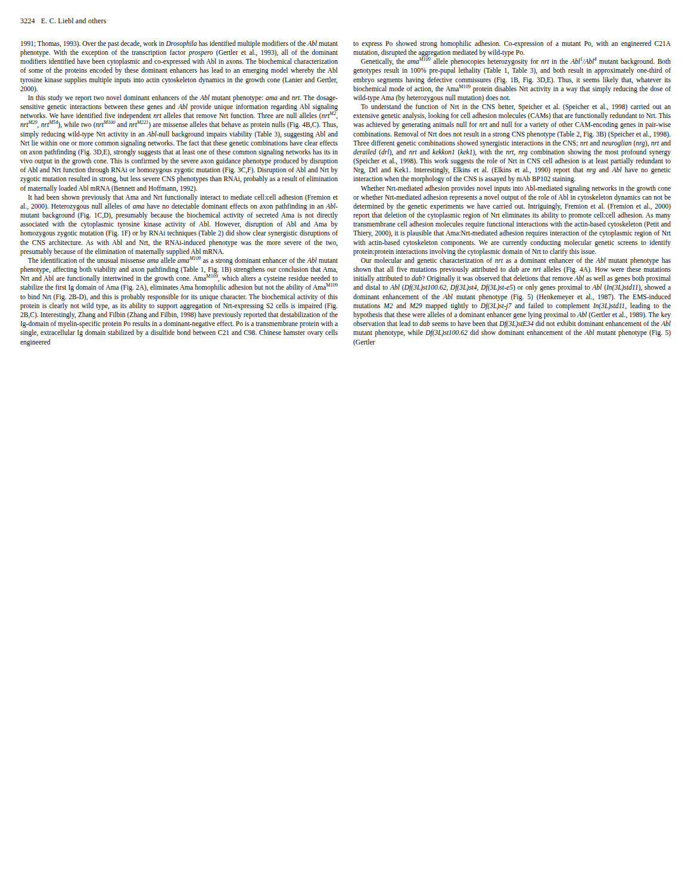3224 E. C. Liebl and others
1991; Thomas, 1993). Over the past decade, work in Drosophila has identified multiple modifiers of the Abl mutant phenotype. With the exception of the transcription factor prospero (Gertler et al., 1993), all of the dominant modifiers identified have been cytoplasmic and co-expressed with Abl in axons. The biochemical characterization of some of the proteins encoded by these dominant enhancers has lead to an emerging model whereby the Abl tyrosine kinase supplies multiple inputs into actin cytoskeleton dynamics in the growth cone (Lanier and Gertler, 2000).
In this study we report two novel dominant enhancers of the Abl mutant phenotype: ama and nrt. The dosage-sensitive genetic interactions between these genes and Abl provide unique information regarding Abl signaling networks. We have identified five independent nrt alleles that remove Nrt function. Three are null alleles (nrtM2, nrtM29, nrtM54), while two (nrtM100 and nrtM221) are missense alleles that behave as protein nulls (Fig. 4B,C). Thus, simply reducing wild-type Nrt activity in an Abl-null background impairs viability (Table 3), suggesting Abl and Nrt lie within one or more common signaling networks. The fact that these genetic combinations have clear effects on axon pathfinding (Fig. 3D,E), strongly suggests that at least one of these common signaling networks has its in vivo output in the growth cone. This is confirmed by the severe axon guidance phenotype produced by disruption of Abl and Nrt function through RNAi or homozygous zygotic mutation (Fig. 3C,F). Disruption of Abl and Nrt by zygotic mutation resulted in strong, but less severe CNS phenotypes than RNAi, probably as a result of elimination of maternally loaded Abl mRNA (Bennett and Hoffmann, 1992).
It had been shown previously that Ama and Nrt functionally interact to mediate cell:cell adhesion (Fremion et al., 2000). Heterozygous null alleles of ama have no detectable dominant effects on axon pathfinding in an Abl-mutant background (Fig. 1C,D), presumably because the biochemical activity of secreted Ama is not directly associated with the cytoplasmic tyrosine kinase activity of Abl. However, disruption of Abl and Ama by homozygous zygotic mutation (Fig. 1F) or by RNAi techniques (Table 2) did show clear synergistic disruptions of the CNS architecture. As with Abl and Nrt, the RNAi-induced phenotype was the more severe of the two, presumably because of the elimination of maternally supplied Abl mRNA.
The identification of the unusual missense ama allele amaM109 as a strong dominant enhancer of the Abl mutant phenotype, affecting both viability and axon pathfinding (Table 1, Fig. 1B) strengthens our conclusion that Ama, Nrt and Abl are functionally intertwined in the growth cone. AmaM109, which alters a cysteine residue needed to stabilize the first Ig domain of Ama (Fig. 2A), eliminates Ama homophilic adhesion but not the ability of AmaM109 to bind Nrt (Fig. 2B-D), and this is probably responsible for its unique character. The biochemical activity of this protein is clearly not wild type, as its ability to support aggregation of Nrt-expressing S2 cells is impaired (Fig. 2B,C). Interestingly, Zhang and Filbin (Zhang and Filbin, 1998) have previously reported that destabilization of the Ig-domain of myelin-specific protein Po results in a dominant-negative effect. Po is a transmembrane protein with a single, extracellular Ig domain stabilized by a disulfide bond between C21 and C98. Chinese hamster ovary cells engineered
to express Po showed strong homophilic adhesion. Co-expression of a mutant Po, with an engineered C21A mutation, disrupted the aggregation mediated by wild-type Po.
Genetically, the amaM109 allele phenocopies heterozygosity for nrt in the Abl1/Abl4 mutant background. Both genotypes result in 100% pre-pupal lethality (Table 1, Table 3), and both result in approximately one-third of embryo segments having defective commissures (Fig. 1B, Fig. 3D,E). Thus, it seems likely that, whatever its biochemical mode of action, the AmaM109 protein disables Nrt activity in a way that simply reducing the dose of wild-type Ama (by heterozygous null mutation) does not.
To understand the function of Nrt in the CNS better, Speicher et al. (Speicher et al., 1998) carried out an extensive genetic analysis, looking for cell adhesion molecules (CAMs) that are functionally redundant to Nrt. This was achieved by generating animals null for nrt and null for a variety of other CAM-encoding genes in pair-wise combinations. Removal of Nrt does not result in a strong CNS phenotype (Table 2, Fig. 3B) (Speicher et al., 1998). Three different genetic combinations showed synergistic interactions in the CNS; nrt and neuroglian (nrg), nrt and derailed (drl), and nrt and kekkon1 (kek1), with the nrt, nrg combination showing the most profound synergy (Speicher et al., 1998). This work suggests the role of Nrt in CNS cell adhesion is at least partially redundant to Nrg, Drl and Kek1. Interestingly, Elkins et al. (Elkins et al., 1990) report that nrg and Abl have no genetic interaction when the morphology of the CNS is assayed by mAb BP102 staining.
Whether Nrt-mediated adhesion provides novel inputs into Abl-mediated signaling networks in the growth cone or whether Nrt-mediated adhesion represents a novel output of the role of Abl in cytoskeleton dynamics can not be determined by the genetic experiments we have carried out. Intriguingly, Fremion et al. (Fremion et al., 2000) report that deletion of the cytoplasmic region of Nrt eliminates its ability to promote cell:cell adhesion. As many transmembrane cell adhesion molecules require functional interactions with the actin-based cytoskeleton (Petit and Thiery, 2000), it is plausible that Ama:Nrt-mediated adhesion requires interaction of the cytoplasmic region of Nrt with actin-based cytoskeleton components. We are currently conducting molecular genetic screens to identify protein:protein interactions involving the cytoplasmic domain of Nrt to clarify this issue.
Our molecular and genetic characterization of nrt as a dominant enhancer of the Abl mutant phenotype has shown that all five mutations previously attributed to dab are nrt alleles (Fig. 4A). How were these mutations initially attributed to dab? Originally it was observed that deletions that remove Abl as well as genes both proximal and distal to Abl (Df(3L)st100.62, Df(3L)st4, Df(3L)st-e5) or only genes proximal to Abl (In(3L)std11), showed a dominant enhancement of the Abl mutant phenotype (Fig. 5) (Henkemeyer et al., 1987). The EMS-induced mutations M2 and M29 mapped tightly to Df(3L)st-j7 and failed to complement In(3L)std11, leading to the hypothesis that these were alleles of a dominant enhancer gene lying proximal to Abl (Gertler et al., 1989). The key observation that lead to dab seems to have been that Df(3L)stE34 did not exhibit dominant enhancement of the Abl mutant phenotype, while Df(3L)st100.62 did show dominant enhancement of the Abl mutant phenotype (Fig. 5) (Gertler